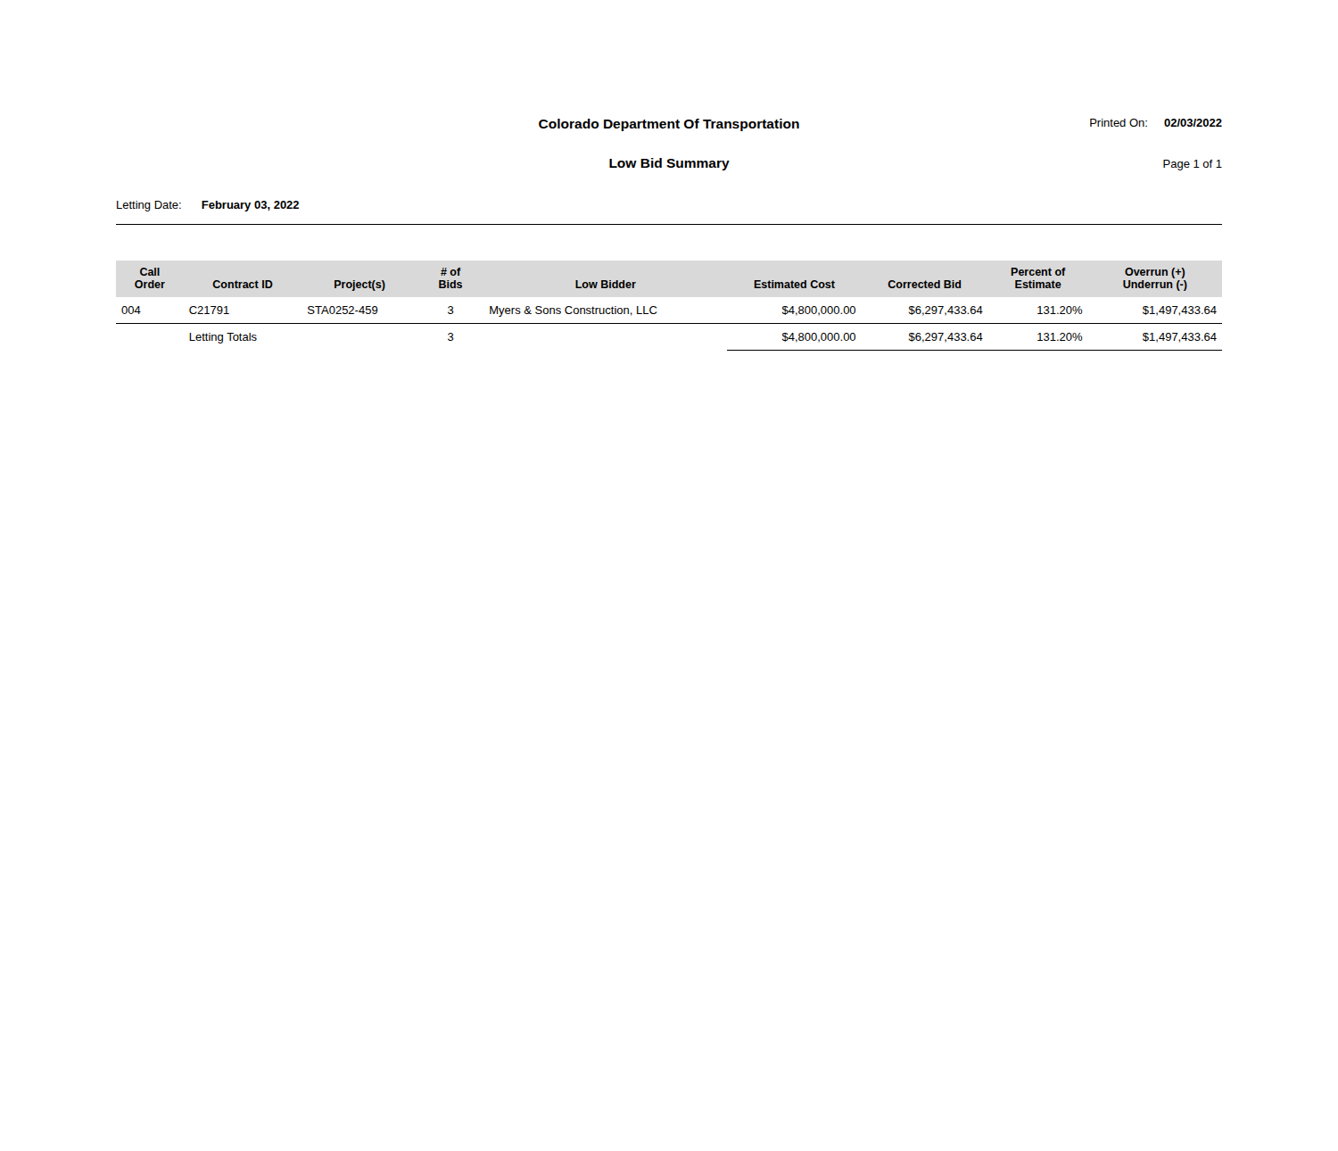Colorado Department Of Transportation
Printed On: 02/03/2022
Low Bid Summary
Page 1 of 1
Letting Date: February 03, 2022
| Call Order | Contract ID | Project(s) | # of Bids | Low Bidder | Estimated Cost | Corrected Bid | Percent of Estimate | Overrun (+) Underrun (-) |
| --- | --- | --- | --- | --- | --- | --- | --- | --- |
| 004 | C21791 | STA0252-459 | 3 | Myers & Sons Construction, LLC | $4,800,000.00 | $6,297,433.64 | 131.20% | $1,497,433.64 |
| | Letting Totals | | 3 | | $4,800,000.00 | $6,297,433.64 | 131.20% | $1,497,433.64 |